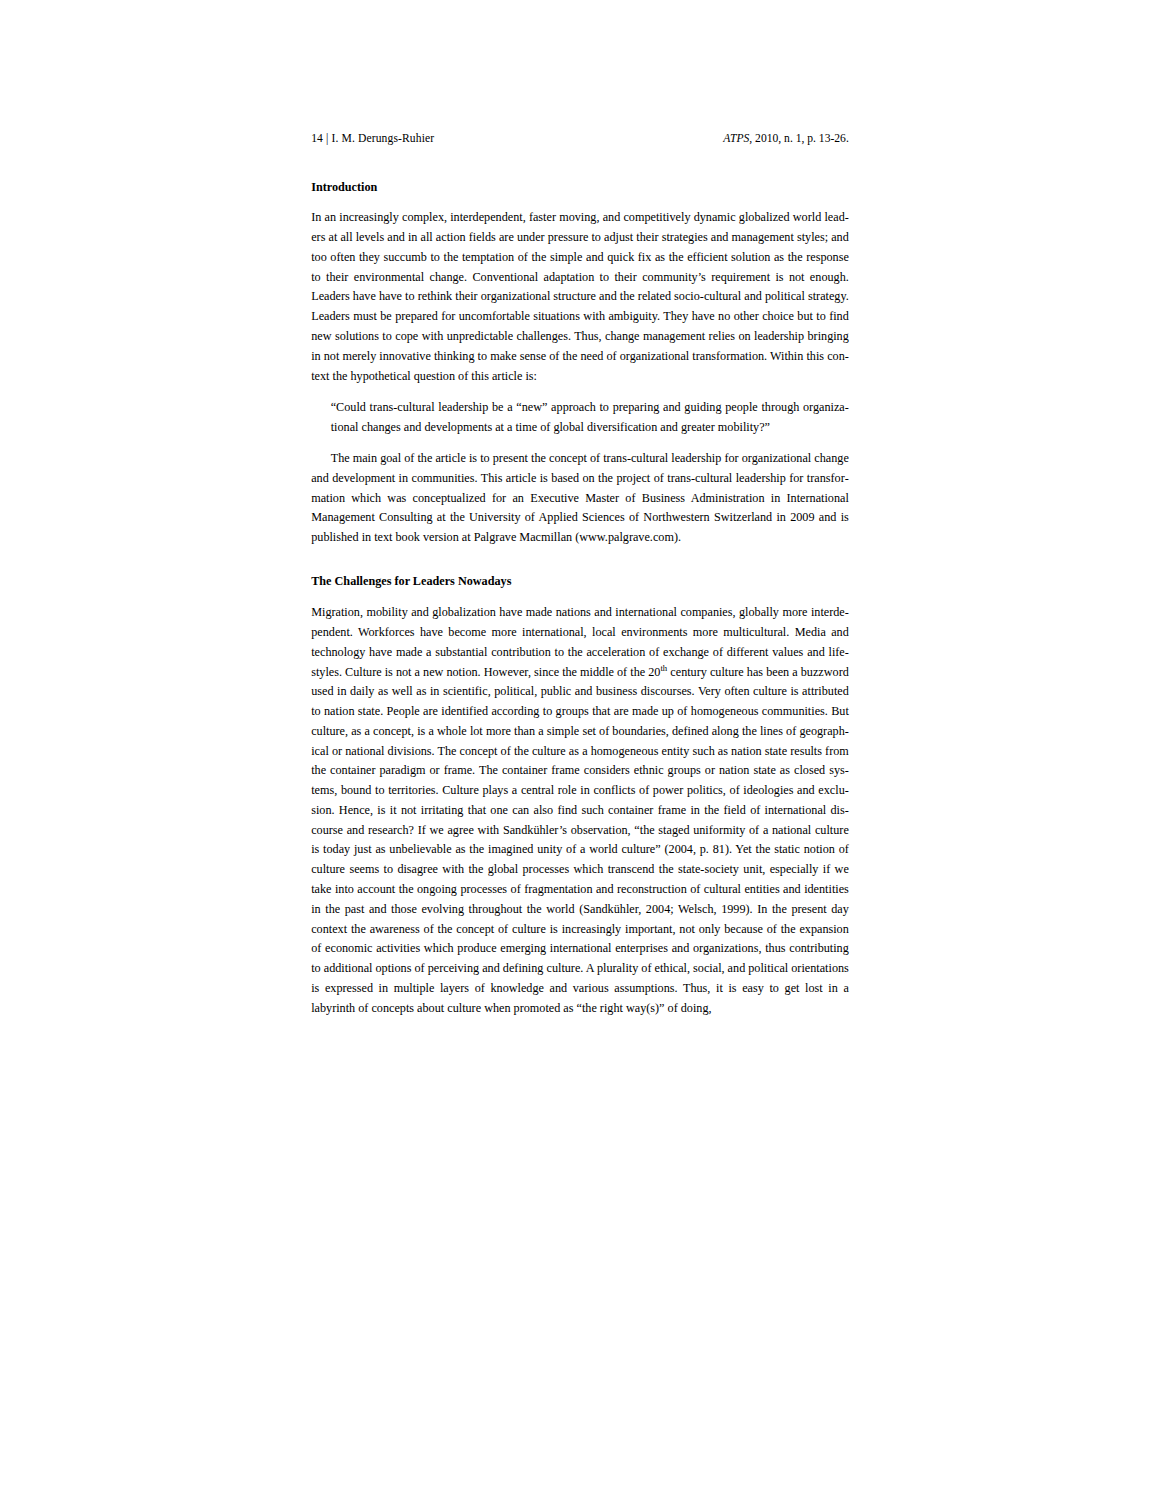14 | I. M. Derungs-Ruhier ATPS, 2010, n. 1, p. 13-26.
Introduction
In an increasingly complex, interdependent, faster moving, and competitively dynamic globalized world leaders at all levels and in all action fields are under pressure to adjust their strategies and management styles; and too often they succumb to the temptation of the simple and quick fix as the efficient solution as the response to their environmental change. Conventional adaptation to their community’s requirement is not enough. Leaders have have to rethink their organizational structure and the related socio-cultural and political strategy. Leaders must be prepared for uncomfortable situations with ambiguity. They have no other choice but to find new solutions to cope with unpredictable challenges. Thus, change management relies on leadership bringing in not merely innovative thinking to make sense of the need of organizational transformation. Within this context the hypothetical question of this article is:
“Could trans-cultural leadership be a “new” approach to preparing and guiding people through organizational changes and developments at a time of global diversification and greater mobility?”
The main goal of the article is to present the concept of trans-cultural leadership for organizational change and development in communities. This article is based on the project of trans-cultural leadership for transformation which was conceptualized for an Executive Master of Business Administration in International Management Consulting at the University of Applied Sciences of Northwestern Switzerland in 2009 and is published in text book version at Palgrave Macmillan (www.palgrave.com).
The Challenges for Leaders Nowadays
Migration, mobility and globalization have made nations and international companies, globally more interdependent. Workforces have become more international, local environments more multicultural. Media and technology have made a substantial contribution to the acceleration of exchange of different values and lifestyles. Culture is not a new notion. However, since the middle of the 20th century culture has been a buzzword used in daily as well as in scientific, political, public and business discourses. Very often culture is attributed to nation state. People are identified according to groups that are made up of homogeneous communities. But culture, as a concept, is a whole lot more than a simple set of boundaries, defined along the lines of geographical or national divisions. The concept of the culture as a homogeneous entity such as nation state results from the container paradigm or frame. The container frame considers ethnic groups or nation state as closed systems, bound to territories. Culture plays a central role in conflicts of power politics, of ideologies and exclusion. Hence, is it not irritating that one can also find such container frame in the field of international discourse and research? If we agree with Sandkühler’s observation, “the staged uniformity of a national culture is today just as unbelievable as the imagined unity of a world culture” (2004, p. 81). Yet the static notion of culture seems to disagree with the global processes which transcend the state-society unit, especially if we take into account the ongoing processes of fragmentation and reconstruction of cultural entities and identities in the past and those evolving throughout the world (Sandkühler, 2004; Welsch, 1999). In the present day context the awareness of the concept of culture is increasingly important, not only because of the expansion of economic activities which produce emerging international enterprises and organizations, thus contributing to additional options of perceiving and defining culture. A plurality of ethical, social, and political orientations is expressed in multiple layers of knowledge and various assumptions. Thus, it is easy to get lost in a labyrinth of concepts about culture when promoted as “the right way(s)” of doing,